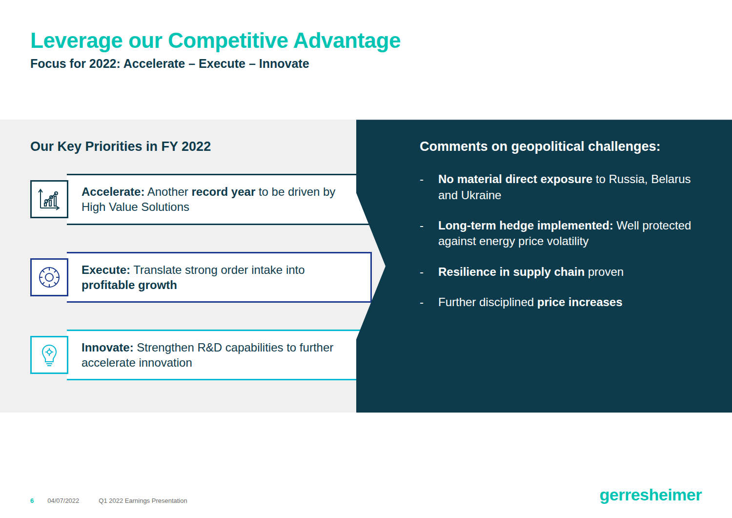Leverage our Competitive Advantage
Focus for 2022: Accelerate – Execute – Innovate
Our Key Priorities in FY 2022
Accelerate: Another record year to be driven by High Value Solutions
Execute: Translate strong order intake into profitable growth
Innovate: Strengthen R&D capabilities to further accelerate innovation
Comments on geopolitical challenges:
No material direct exposure to Russia, Belarus and Ukraine
Long-term hedge implemented: Well protected against energy price volatility
Resilience in supply chain proven
Further disciplined price increases
6 04/07/2022 Q1 2022 Earnings Presentation
gerresheimer